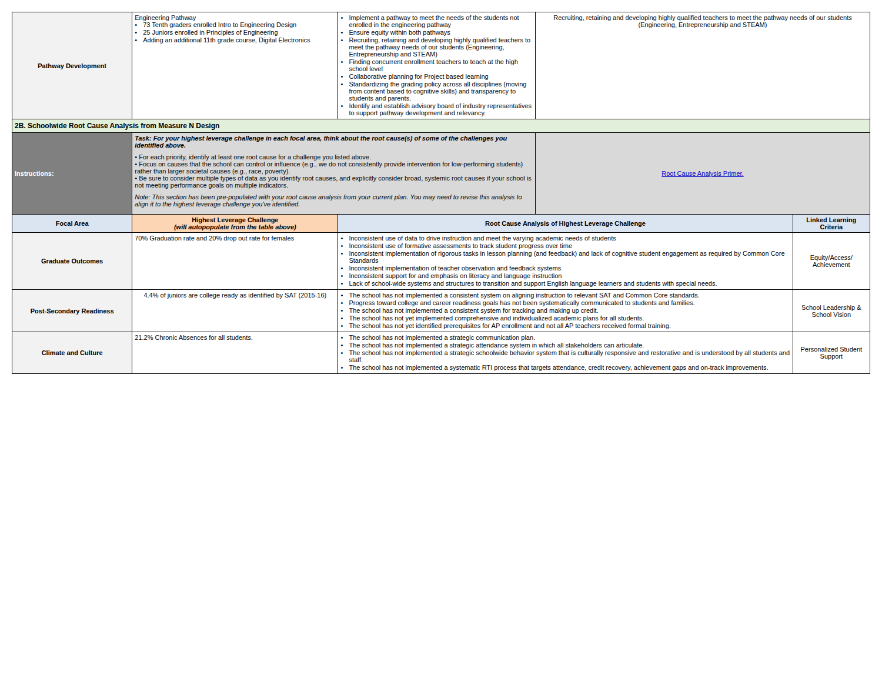| Pathway Development | Engineering Pathway 73 Tenth graders enrolled Intro to Engineering Design 25 Juniors enrolled in Principles of Engineering Adding an additional 11th grade course, Digital Electronics | Implement a pathway to meet the needs of the students not enrolled in the engineering pathway Ensure equity within both pathways Recruiting, retaining and developing highly qualified teachers to meet the pathway needs of our students (Engineering, Entrepreneurship and STEAM) Finding concurrent enrollment teachers to teach at the high school level Collaborative planning for Project based learning Standardizing the grading policy across all disciplines (moving from content based to cognitive skills) and transparency to students and parents. Identify and establish advisory board of industry representatives to support pathway development and relevancy. | Recruiting, retaining and developing highly qualified teachers to meet the pathway needs of our students (Engineering, Entrepreneurship and STEAM) |
| 2B. Schoolwide Root Cause Analysis from Measure N Design |
| Instructions: | Task: For your highest leverage challenge in each focal area, think about the root cause(s) of some of the challenges you identified above. • For each priority, identify at least one root cause for a challenge you listed above. • Focus on causes that the school can control or influence (e.g., we do not consistently provide intervention for low-performing students) rather than larger societal causes (e.g., race, poverty). • Be sure to consider multiple types of data as you identify root causes, and explicitly consider broad, systemic root causes if your school is not meeting performance goals on multiple indicators. Note: This section has been pre-populated with your root cause analysis from your current plan. You may need to revise this analysis to align it to the highest leverage challenge you've identified. | Root Cause Analysis Primer. |
| Focal Area | Highest Leverage Challenge (will autopopulate from the table above) | Root Cause Analysis of Highest Leverage Challenge | Linked Learning Criteria |
| Graduate Outcomes | 70% Graduation rate and 20% drop out rate for females | Inconsistent use of data to drive instruction and meet the varying academic needs of students Inconsistent use of formative assessments to track student progress over time Inconsistent implementation of rigorous tasks in lesson planning (and feedback) and lack of cognitive student engagement as required by Common Core Standards Inconsistent implementation of teacher observation and feedback systems Inconsistent support for and emphasis on literacy and language instruction Lack of school-wide systems and structures to transition and support English language learners and students with special needs. | Equity/Access/ Achievement |
| Post-Secondary Readiness | 4.4% of juniors are college ready as identified by SAT (2015-16) | The school has not implemented a consistent system on aligning instruction to relevant SAT and Common Core standards. Progress toward college and career readiness goals has not been systematically communicated to students and families. The school has not implemented a consistent system for tracking and making up credit. The school has not yet implemented comprehensive and individualized academic plans for all students. The school has not yet identified prerequisites for AP enrollment and not all AP teachers received formal training. | School Leadership & School Vision |
| Climate and Culture | 21.2% Chronic Absences for all students. | The school has not implemented a strategic communication plan. The school has not implemented a strategic attendance system in which all stakeholders can articulate. The school has not implemented a strategic schoolwide behavior system that is culturally responsive and restorative and is understood by all students and staff. The school has not implemented a systematic RTI process that targets attendance, credit recovery, achievement gaps and on-track improvements. | Personalized Student Support |